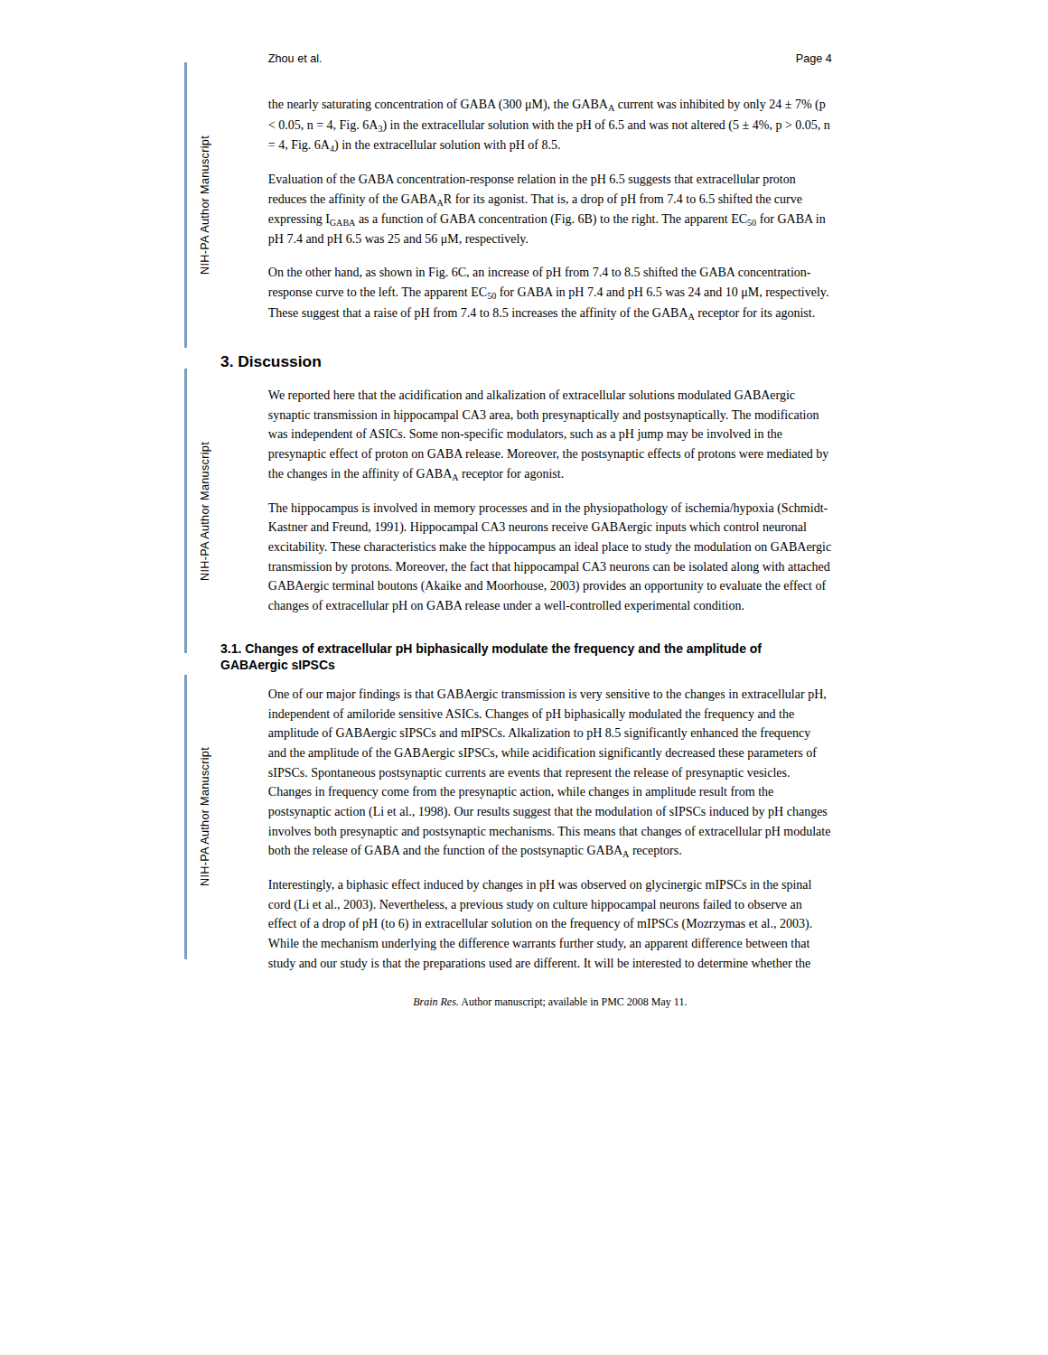NIH-PA Author Manuscript
NIH-PA Author Manuscript
NIH-PA Author Manuscript
Zhou et al. Page 4
the nearly saturating concentration of GABA (300 μM), the GABAA current was inhibited by only 24 ± 7% (p < 0.05, n = 4, Fig. 6A3) in the extracellular solution with the pH of 6.5 and was not altered (5 ± 4%, p > 0.05, n = 4, Fig. 6A4) in the extracellular solution with pH of 8.5.
Evaluation of the GABA concentration-response relation in the pH 6.5 suggests that extracellular proton reduces the affinity of the GABAAR for its agonist. That is, a drop of pH from 7.4 to 6.5 shifted the curve expressing IGABA as a function of GABA concentration (Fig. 6B) to the right. The apparent EC50 for GABA in pH 7.4 and pH 6.5 was 25 and 56 μM, respectively.
On the other hand, as shown in Fig. 6C, an increase of pH from 7.4 to 8.5 shifted the GABA concentration-response curve to the left. The apparent EC50 for GABA in pH 7.4 and pH 6.5 was 24 and 10 μM, respectively. These suggest that a raise of pH from 7.4 to 8.5 increases the affinity of the GABAA receptor for its agonist.
3. Discussion
We reported here that the acidification and alkalization of extracellular solutions modulated GABAergic synaptic transmission in hippocampal CA3 area, both presynaptically and postsynaptically. The modification was independent of ASICs. Some non-specific modulators, such as a pH jump may be involved in the presynaptic effect of proton on GABA release. Moreover, the postsynaptic effects of protons were mediated by the changes in the affinity of GABAA receptor for agonist.
The hippocampus is involved in memory processes and in the physiopathology of ischemia/hypoxia (Schmidt-Kastner and Freund, 1991). Hippocampal CA3 neurons receive GABAergic inputs which control neuronal excitability. These characteristics make the hippocampus an ideal place to study the modulation on GABAergic transmission by protons. Moreover, the fact that hippocampal CA3 neurons can be isolated along with attached GABAergic terminal boutons (Akaike and Moorhouse, 2003) provides an opportunity to evaluate the effect of changes of extracellular pH on GABA release under a well-controlled experimental condition.
3.1. Changes of extracellular pH biphasically modulate the frequency and the amplitude of GABAergic sIPSCs
One of our major findings is that GABAergic transmission is very sensitive to the changes in extracellular pH, independent of amiloride sensitive ASICs. Changes of pH biphasically modulated the frequency and the amplitude of GABAergic sIPSCs and mIPSCs. Alkalization to pH 8.5 significantly enhanced the frequency and the amplitude of the GABAergic sIPSCs, while acidification significantly decreased these parameters of sIPSCs. Spontaneous postsynaptic currents are events that represent the release of presynaptic vesicles. Changes in frequency come from the presynaptic action, while changes in amplitude result from the postsynaptic action (Li et al., 1998). Our results suggest that the modulation of sIPSCs induced by pH changes involves both presynaptic and postsynaptic mechanisms. This means that changes of extracellular pH modulate both the release of GABA and the function of the postsynaptic GABAA receptors.
Interestingly, a biphasic effect induced by changes in pH was observed on glycinergic mIPSCs in the spinal cord (Li et al., 2003). Nevertheless, a previous study on culture hippocampal neurons failed to observe an effect of a drop of pH (to 6) in extracellular solution on the frequency of mIPSCs (Mozrzymas et al., 2003). While the mechanism underlying the difference warrants further study, an apparent difference between that study and our study is that the preparations used are different. It will be interested to determine whether the
Brain Res. Author manuscript; available in PMC 2008 May 11.